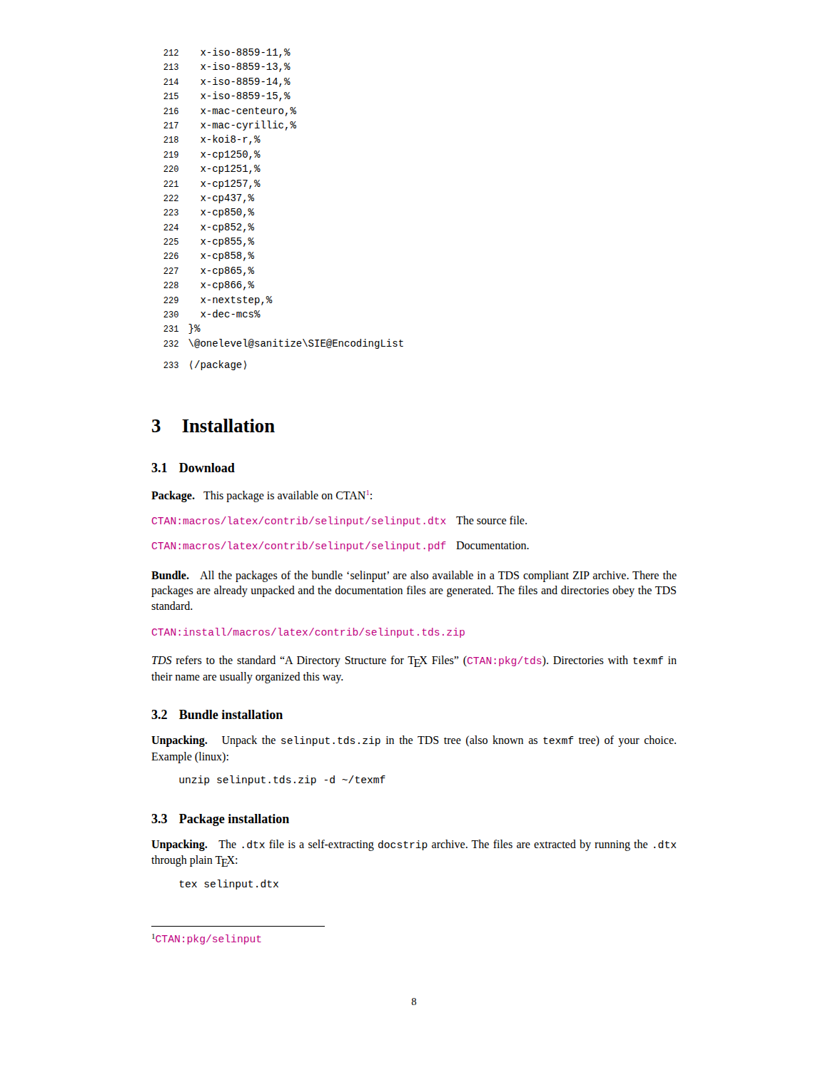212 x-iso-8859-11,%
213 x-iso-8859-13,%
214 x-iso-8859-14,%
215 x-iso-8859-15,%
216 x-mac-centeuro,%
217 x-mac-cyrillic,%
218 x-koi8-r,%
219 x-cp1250,%
220 x-cp1251,%
221 x-cp1257,%
222 x-cp437,%
223 x-cp850,%
224 x-cp852,%
225 x-cp855,%
226 x-cp858,%
227 x-cp865,%
228 x-cp866,%
229 x-nextstep,%
230 x-dec-mcs%
231}%
232\@onelevel@sanitize\SIE@EncodingList
233⟨/package⟩
3 Installation
3.1 Download
Package. This package is available on CTAN1:
CTAN:macros/latex/contrib/selinput/selinput.dtx
The source file.
CTAN:macros/latex/contrib/selinput/selinput.pdf
Documentation.
Bundle. All the packages of the bundle ‘selinput’ are also available in a TDS compliant ZIP archive. There the packages are already unpacked and the documentation files are generated. The files and directories obey the TDS standard.
CTAN:install/macros/latex/contrib/selinput.tds.zip
TDS refers to the standard “A Directory Structure for Te X Files” (CTAN:pkg/tds). Directories with texmf in their name are usually organized this way.
3.2 Bundle installation
Unpacking. Unpack the selinput.tds.zip in the TDS tree (also known as texmf tree) of your choice. Example (linux):
unzip selinput.tds.zip -d ~/texmf
3.3 Package installation
Unpacking. The .dtx file is a self-extracting docstrip archive. The files are extracted by running the .dtx through plain Te X:
tex selinput.dtx
1CTAN:pkg/selinput
8